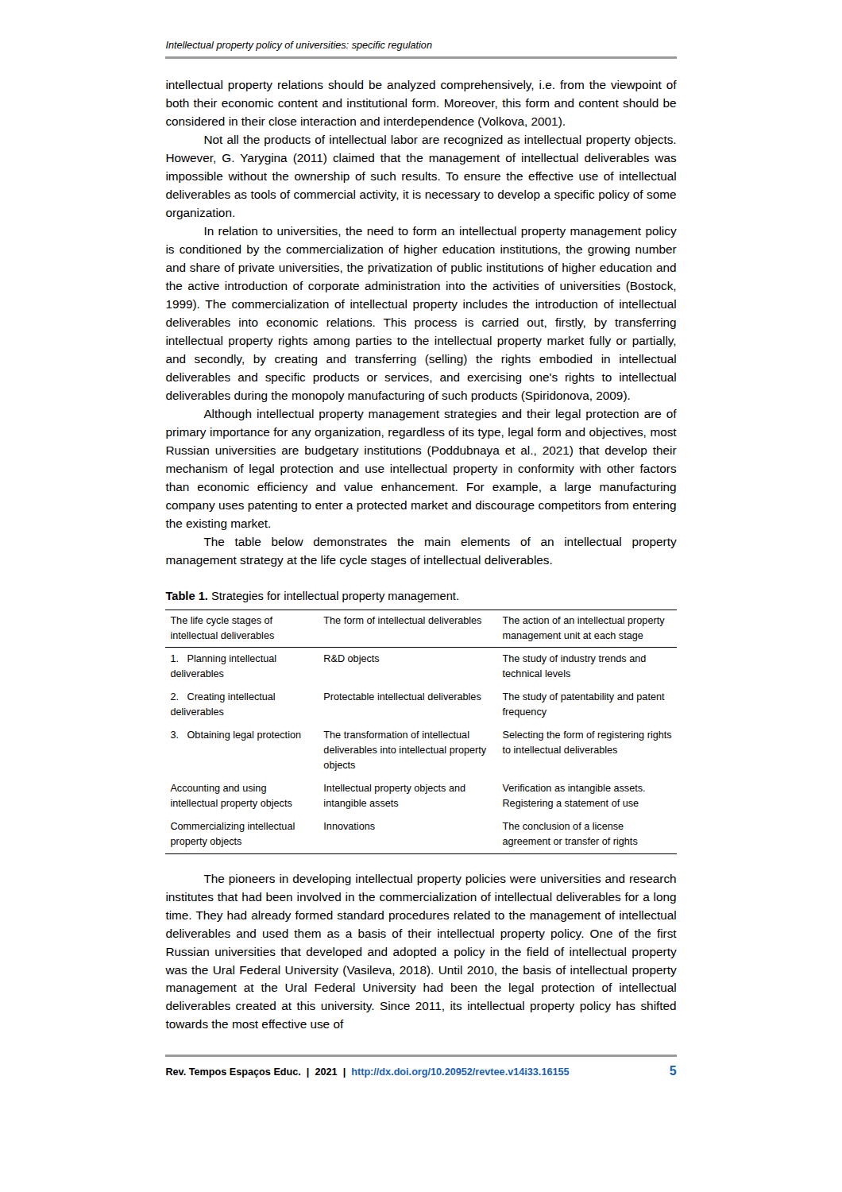Intellectual property policy of universities: specific regulation
intellectual property relations should be analyzed comprehensively, i.e. from the viewpoint of both their economic content and institutional form. Moreover, this form and content should be considered in their close interaction and interdependence (Volkova, 2001).
Not all the products of intellectual labor are recognized as intellectual property objects. However, G. Yarygina (2011) claimed that the management of intellectual deliverables was impossible without the ownership of such results. To ensure the effective use of intellectual deliverables as tools of commercial activity, it is necessary to develop a specific policy of some organization.
In relation to universities, the need to form an intellectual property management policy is conditioned by the commercialization of higher education institutions, the growing number and share of private universities, the privatization of public institutions of higher education and the active introduction of corporate administration into the activities of universities (Bostock, 1999). The commercialization of intellectual property includes the introduction of intellectual deliverables into economic relations. This process is carried out, firstly, by transferring intellectual property rights among parties to the intellectual property market fully or partially, and secondly, by creating and transferring (selling) the rights embodied in intellectual deliverables and specific products or services, and exercising one's rights to intellectual deliverables during the monopoly manufacturing of such products (Spiridonova, 2009).
Although intellectual property management strategies and their legal protection are of primary importance for any organization, regardless of its type, legal form and objectives, most Russian universities are budgetary institutions (Poddubnaya et al., 2021) that develop their mechanism of legal protection and use intellectual property in conformity with other factors than economic efficiency and value enhancement. For example, a large manufacturing company uses patenting to enter a protected market and discourage competitors from entering the existing market.
The table below demonstrates the main elements of an intellectual property management strategy at the life cycle stages of intellectual deliverables.
Table 1. Strategies for intellectual property management.
| The life cycle stages of intellectual deliverables | The form of intellectual deliverables | The action of an intellectual property management unit at each stage |
| --- | --- | --- |
| 1. Planning intellectual deliverables | R&D objects | The study of industry trends and technical levels |
| 2. Creating intellectual deliverables | Protectable intellectual deliverables | The study of patentability and patent frequency |
| 3. Obtaining legal protection | The transformation of intellectual deliverables into intellectual property objects | Selecting the form of registering rights to intellectual deliverables |
| Accounting and using intellectual property objects | Intellectual property objects and intangible assets | Verification as intangible assets. Registering a statement of use |
| Commercializing intellectual property objects | Innovations | The conclusion of a license agreement or transfer of rights |
The pioneers in developing intellectual property policies were universities and research institutes that had been involved in the commercialization of intellectual deliverables for a long time. They had already formed standard procedures related to the management of intellectual deliverables and used them as a basis of their intellectual property policy. One of the first Russian universities that developed and adopted a policy in the field of intellectual property was the Ural Federal University (Vasileva, 2018). Until 2010, the basis of intellectual property management at the Ural Federal University had been the legal protection of intellectual deliverables created at this university. Since 2011, its intellectual property policy has shifted towards the most effective use of
Rev. Tempos Espaços Educ. | 2021 | http://dx.doi.org/10.20952/revtee.v14i33.16155
5